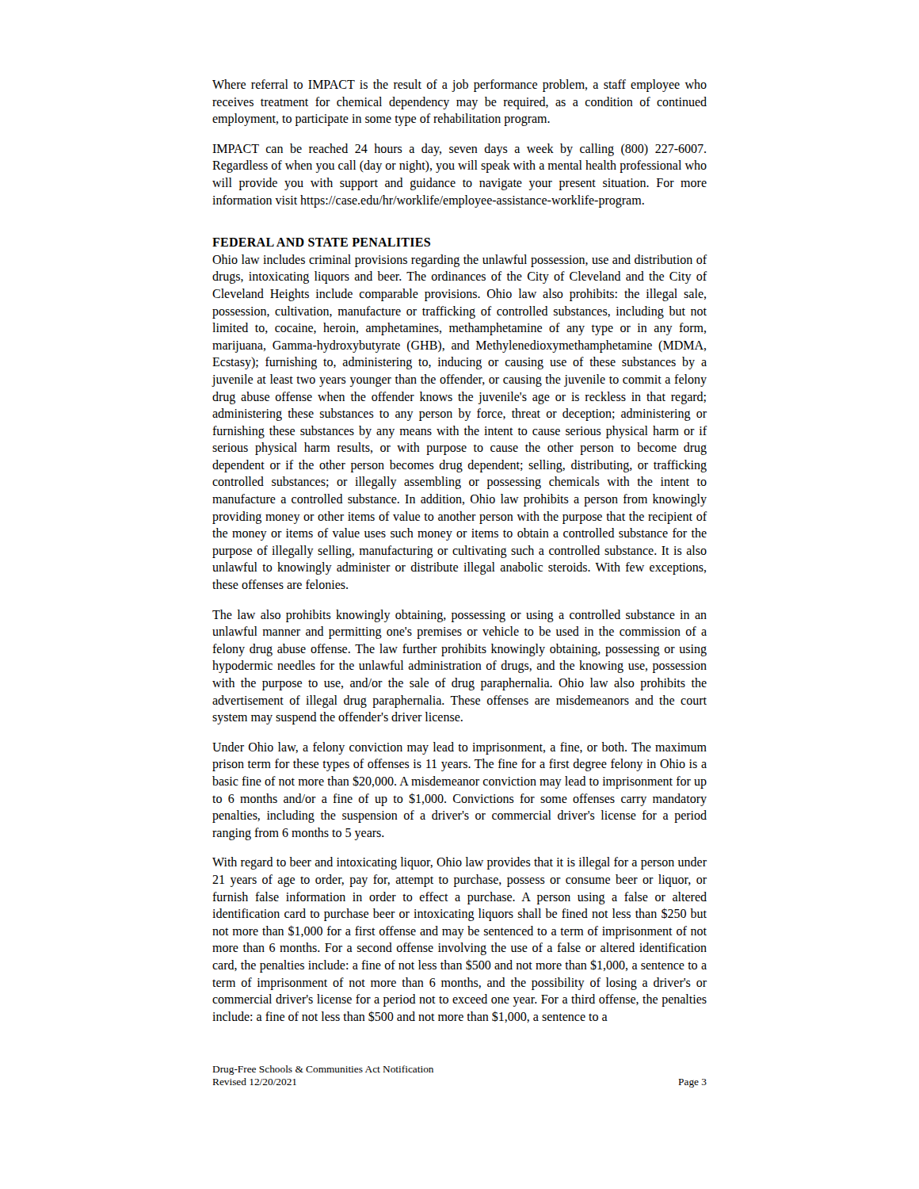Where referral to IMPACT is the result of a job performance problem, a staff employee who receives treatment for chemical dependency may be required, as a condition of continued employment, to participate in some type of rehabilitation program.
IMPACT can be reached 24 hours a day, seven days a week by calling (800) 227-6007. Regardless of when you call (day or night), you will speak with a mental health professional who will provide you with support and guidance to navigate your present situation. For more information visit https://case.edu/hr/worklife/employee-assistance-worklife-program.
Federal and State Penalities
Ohio law includes criminal provisions regarding the unlawful possession, use and distribution of drugs, intoxicating liquors and beer. The ordinances of the City of Cleveland and the City of Cleveland Heights include comparable provisions. Ohio law also prohibits: the illegal sale, possession, cultivation, manufacture or trafficking of controlled substances, including but not limited to, cocaine, heroin, amphetamines, methamphetamine of any type or in any form, marijuana, Gamma-hydroxybutyrate (GHB), and Methylenedioxymethamphetamine (MDMA, Ecstasy); furnishing to, administering to, inducing or causing use of these substances by a juvenile at least two years younger than the offender, or causing the juvenile to commit a felony drug abuse offense when the offender knows the juvenile's age or is reckless in that regard; administering these substances to any person by force, threat or deception; administering or furnishing these substances by any means with the intent to cause serious physical harm or if serious physical harm results, or with purpose to cause the other person to become drug dependent or if the other person becomes drug dependent; selling, distributing, or trafficking controlled substances; or illegally assembling or possessing chemicals with the intent to manufacture a controlled substance. In addition, Ohio law prohibits a person from knowingly providing money or other items of value to another person with the purpose that the recipient of the money or items of value uses such money or items to obtain a controlled substance for the purpose of illegally selling, manufacturing or cultivating such a controlled substance. It is also unlawful to knowingly administer or distribute illegal anabolic steroids. With few exceptions, these offenses are felonies.
The law also prohibits knowingly obtaining, possessing or using a controlled substance in an unlawful manner and permitting one's premises or vehicle to be used in the commission of a felony drug abuse offense. The law further prohibits knowingly obtaining, possessing or using hypodermic needles for the unlawful administration of drugs, and the knowing use, possession with the purpose to use, and/or the sale of drug paraphernalia. Ohio law also prohibits the advertisement of illegal drug paraphernalia. These offenses are misdemeanors and the court system may suspend the offender's driver license.
Under Ohio law, a felony conviction may lead to imprisonment, a fine, or both. The maximum prison term for these types of offenses is 11 years. The fine for a first degree felony in Ohio is a basic fine of not more than $20,000. A misdemeanor conviction may lead to imprisonment for up to 6 months and/or a fine of up to $1,000. Convictions for some offenses carry mandatory penalties, including the suspension of a driver's or commercial driver's license for a period ranging from 6 months to 5 years.
With regard to beer and intoxicating liquor, Ohio law provides that it is illegal for a person under 21 years of age to order, pay for, attempt to purchase, possess or consume beer or liquor, or furnish false information in order to effect a purchase. A person using a false or altered identification card to purchase beer or intoxicating liquors shall be fined not less than $250 but not more than $1,000 for a first offense and may be sentenced to a term of imprisonment of not more than 6 months. For a second offense involving the use of a false or altered identification card, the penalties include: a fine of not less than $500 and not more than $1,000, a sentence to a term of imprisonment of not more than 6 months, and the possibility of losing a driver's or commercial driver's license for a period not to exceed one year. For a third offense, the penalties include: a fine of not less than $500 and not more than $1,000, a sentence to a
Drug-Free Schools & Communities Act Notification
Revised 12/20/2021
Page 3